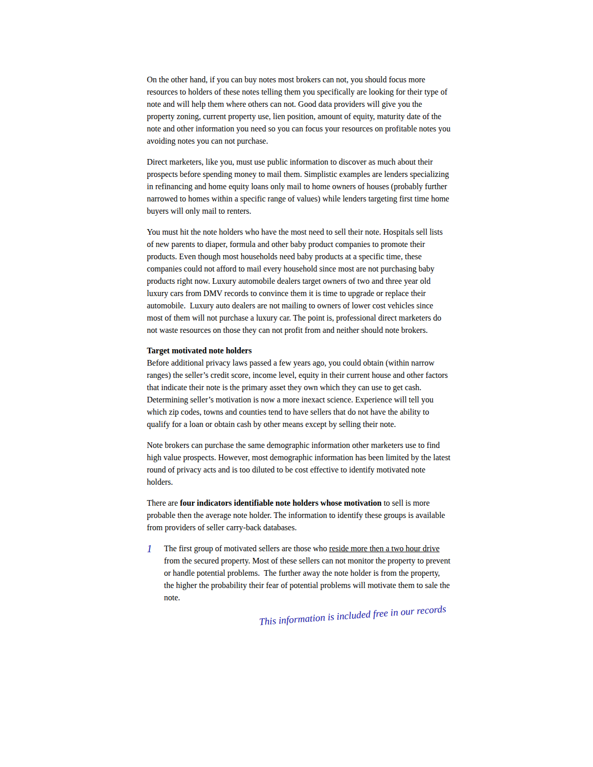On the other hand, if you can buy notes most brokers can not, you should focus more resources to holders of these notes telling them you specifically are looking for their type of note and will help them where others can not. Good data providers will give you the property zoning, current property use, lien position, amount of equity, maturity date of the note and other information you need so you can focus your resources on profitable notes you avoiding notes you can not purchase.
Direct marketers, like you, must use public information to discover as much about their prospects before spending money to mail them. Simplistic examples are lenders specializing in refinancing and home equity loans only mail to home owners of houses (probably further narrowed to homes within a specific range of values) while lenders targeting first time home buyers will only mail to renters.
You must hit the note holders who have the most need to sell their note. Hospitals sell lists of new parents to diaper, formula and other baby product companies to promote their products. Even though most households need baby products at a specific time, these companies could not afford to mail every household since most are not purchasing baby products right now. Luxury automobile dealers target owners of two and three year old luxury cars from DMV records to convince them it is time to upgrade or replace their automobile. Luxury auto dealers are not mailing to owners of lower cost vehicles since most of them will not purchase a luxury car. The point is, professional direct marketers do not waste resources on those they can not profit from and neither should note brokers.
Target motivated note holders
Before additional privacy laws passed a few years ago, you could obtain (within narrow ranges) the seller’s credit score, income level, equity in their current house and other factors that indicate their note is the primary asset they own which they can use to get cash. Determining seller’s motivation is now a more inexact science. Experience will tell you which zip codes, towns and counties tend to have sellers that do not have the ability to qualify for a loan or obtain cash by other means except by selling their note.
Note brokers can purchase the same demographic information other marketers use to find high value prospects. However, most demographic information has been limited by the latest round of privacy acts and is too diluted to be cost effective to identify motivated note holders.
There are four indicators identifiable note holders whose motivation to sell is more probable then the average note holder. The information to identify these groups is available from providers of seller carry-back databases.
1 The first group of motivated sellers are those who reside more then a two hour drive from the secured property. Most of these sellers can not monitor the property to prevent or handle potential problems. The further away the note holder is from the property, the higher the probability their fear of potential problems will motivate them to sale the note.
This information is included free in our records